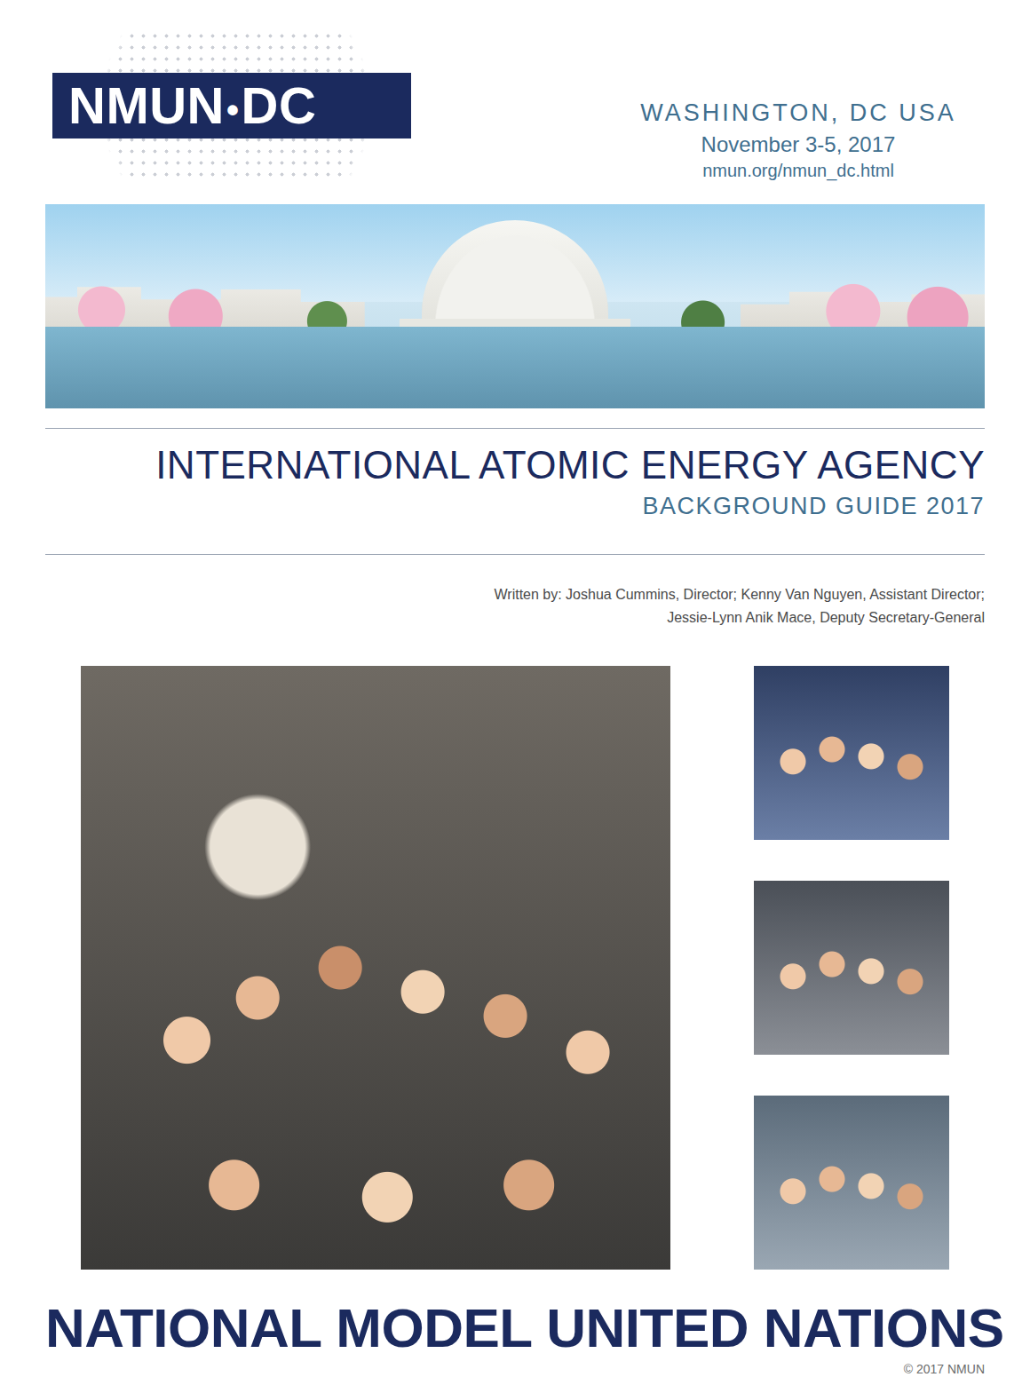NMUN•DC
WASHINGTON, DC USA
November 3-5, 2017
nmun.org/nmun_dc.html
INTERNATIONAL ATOMIC ENERGY AGENCY
BACKGROUND GUIDE 2017
Written by: Joshua Cummins, Director; Kenny Van Nguyen, Assistant Director;
Jessie-Lynn Anik Mace, Deputy Secretary-General
NATIONAL MODEL UNITED NATIONS
© 2017 NMUN